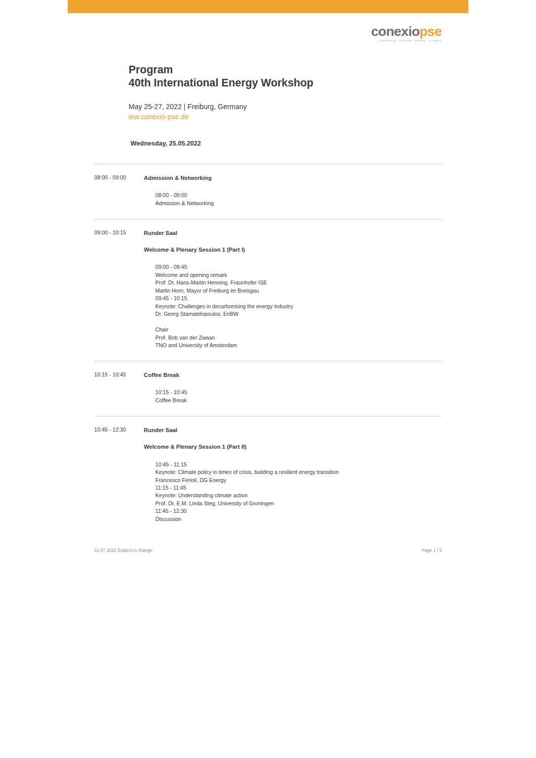conexiopse
Conferences · Powering · Smarter · Exchange
Program
40th International Energy Workshop
May 25-27, 2022 | Freiburg, Germany
iew.conexio-pse.de
Wednesday, 25.05.2022
| 08:00 - 09:00 | Admission & Networking 08:00 - 09:00 Admission & Networking |
| 09:00 - 10:15 | Runder Saal Welcome & Plenary Session 1 (Part I) 09:00 - 09:45 Welcome and opening remark Prof. Dr. Hans-Martin Henning, Fraunhofer ISE Martin Horn, Mayor of Freiburg im Breisgau 09:45 - 10:15 Keynote: Challenges in decarbonising the energy industry Dr. Georg Stamatelopoulos, EnBW Chair Prof. Bob van der Zwaan TNO and University of Amsterdam |
| 10:15 - 10:45 | Coffee Break 10:15 - 10:45 Coffee Break |
| 10:45 - 12:30 | Runder Saal Welcome & Plenary Session 1 (Part II) 10:45 - 11:15 Keynote: Climate policy in times of crisis, building a resilient energy transition Francesco Ferioli, DG Energy 11:15 - 11:45 Keynote: Understanding climate action Prof. Dr. E.M. Linda Steg, University of Groningen 11:45 - 12:30 Discussion |
01.07.2022 Subject to change Page 1 / 9